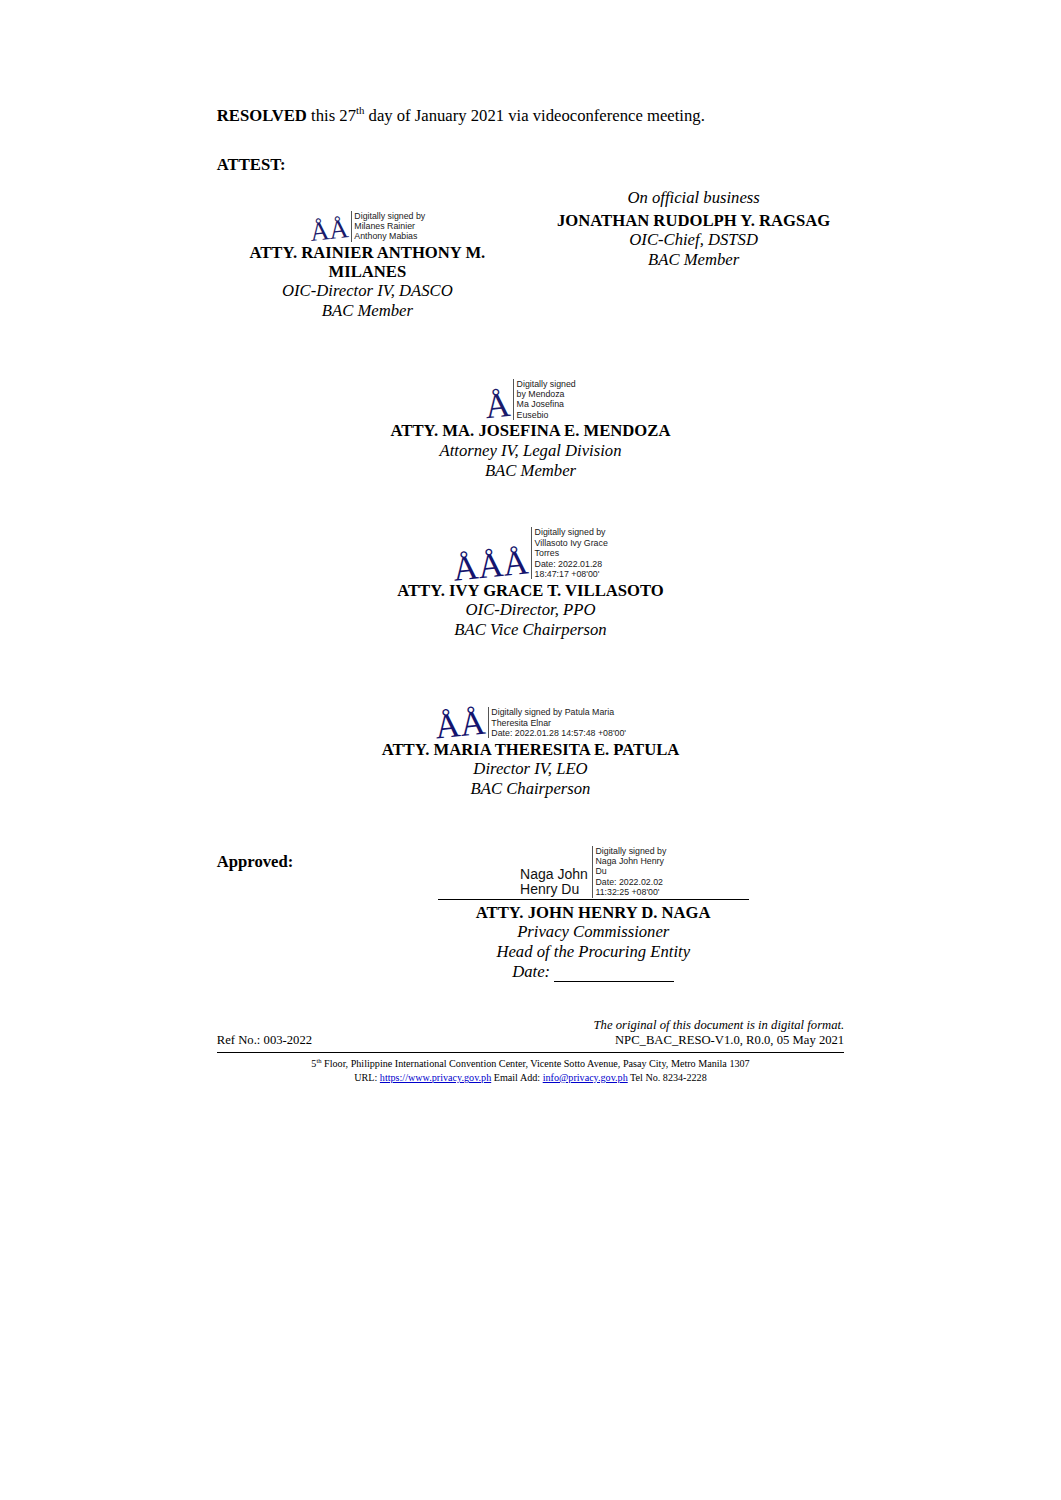RESOLVED this 27th day of January 2021 via videoconference meeting.
ATTEST:
ÅÅ Digitally signed by
Milanes Rainier
Anthony Mabias
ATTY. RAINIER ANTHONY M.
MILANES
OIC-Director IV, DASCO
BAC Member
On official business
JONATHAN RUDOLPH Y. RAGSAG
OIC-Chief, DSTSD
BAC Member
Å Digitally signed
by Mendoza
Ma Josefina
Eusebio
ATTY. MA. JOSEFINA E. MENDOZA
Attorney IV, Legal Division
BAC Member
ÅÅÅ Digitally signed by
Villasoto Ivy Grace
Torres
Date: 2022.01.28
18:47:17 +08'00'
ATTY. IVY GRACE T. VILLASOTO
OIC-Director, PPO
BAC Vice Chairperson
ÅÅ Digitally signed by Patula Maria
Theresita Elnar
Date: 2022.01.28 14:57:48 +08'00'
ATTY. MARIA THERESITA E. PATULA
Director IV, LEO
BAC Chairperson
Approved:
Naga John
Henry Du Digitally signed by
Naga John Henry
Du
Date: 2022.02.02
11:32:25 +08'00'
ATTY. JOHN HENRY D. NAGA
Privacy Commissioner
Head of the Procuring Entity
Date:
Ref No.: 003-2022
The original of this document is in digital format.
NPC_BAC_RESO-V1.0, R0.0, 05 May 2021
5th Floor, Philippine International Convention Center, Vicente Sotto Avenue, Pasay City, Metro Manila 1307
URL: https://www.privacy.gov.ph Email Add: info@privacy.gov.ph Tel No. 8234-2228